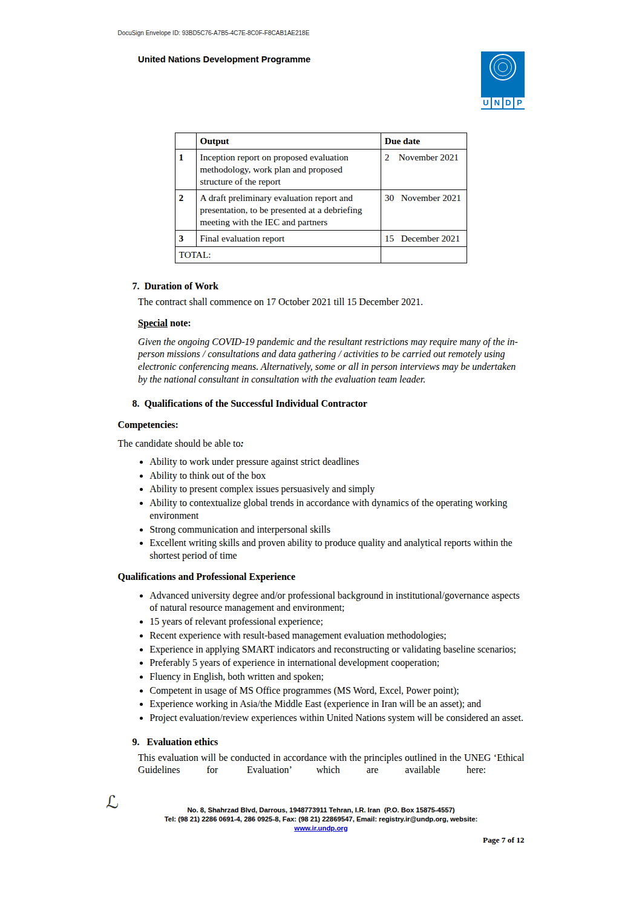DocuSign Envelope ID: 93BD5C76-A7B5-4C7E-8C0F-F8CAB1AE218E
United Nations Development Programme
UNDP
| | Output | Due date |
| 1 | Inception report on proposed evaluation methodology, work plan and proposed structure of the report | 2 November 2021 |
| 2 | A draft preliminary evaluation report and presentation, to be presented at a debriefing meeting with the IEC and partners | 30 November 2021 |
| 3 | Final evaluation report | 15 December 2021 |
| TOTAL: | |
7. Duration of Work
The contract shall commence on 17 October 2021 till 15 December 2021.
Special note:
Given the ongoing COVID-19 pandemic and the resultant restrictions may require many of the in-person missions / consultations and data gathering / activities to be carried out remotely using electronic conferencing means. Alternatively, some or all in person interviews may be undertaken by the national consultant in consultation with the evaluation team leader.
8. Qualifications of the Successful Individual Contractor
Competencies:
The candidate should be able to:
Ability to work under pressure against strict deadlines
Ability to think out of the box
Ability to present complex issues persuasively and simply
Ability to contextualize global trends in accordance with dynamics of the operating working environment
Strong communication and interpersonal skills
Excellent writing skills and proven ability to produce quality and analytical reports within the shortest period of time
Qualifications and Professional Experience
Advanced university degree and/or professional background in institutional/governance aspects of natural resource management and environment;
15 years of relevant professional experience;
Recent experience with result-based management evaluation methodologies;
Experience in applying SMART indicators and reconstructing or validating baseline scenarios;
Preferably 5 years of experience in international development cooperation;
Fluency in English, both written and spoken;
Competent in usage of MS Office programmes (MS Word, Excel, Power point);
Experience working in Asia/the Middle East (experience in Iran will be an asset); and
Project evaluation/review experiences within United Nations system will be considered an asset.
9. Evaluation ethics
This evaluation will be conducted in accordance with the principles outlined in the UNEG ‘Ethical Guidelines for Evaluation’ which are available here:
ℒ
No. 8, Shahrzad Blvd, Darrous, 1948773911 Tehran, I.R. Iran (P.O. Box 15875-4557)
Tel: (98 21) 2286 0691-4, 286 0925-8, Fax: (98 21) 22869547, Email: registry.ir@undp.org, website:
www.ir.undp.org
Page 7 of 12